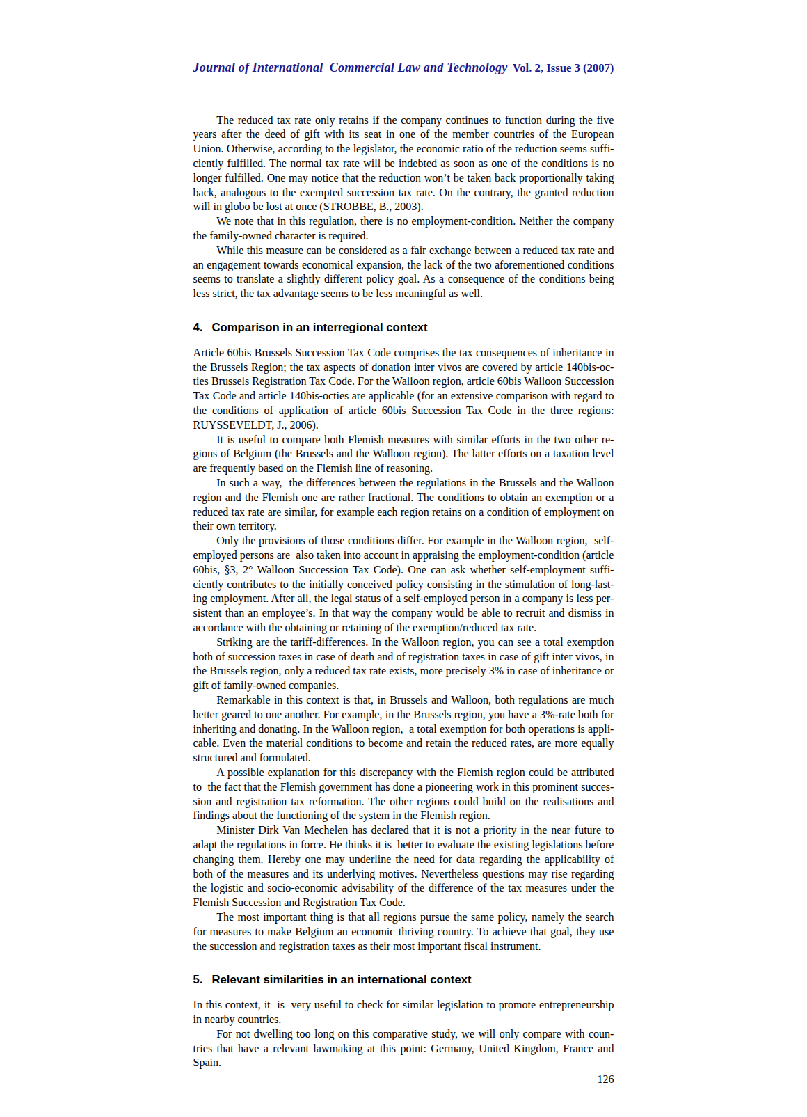Journal of International Commercial Law and Technology Vol. 2, Issue 3 (2007)
The reduced tax rate only retains if the company continues to function during the five years after the deed of gift with its seat in one of the member countries of the European Union. Otherwise, according to the legislator, the economic ratio of the reduction seems sufficiently fulfilled. The normal tax rate will be indebted as soon as one of the conditions is no longer fulfilled. One may notice that the reduction won’t be taken back proportionally taking back, analogous to the exempted succession tax rate. On the contrary, the granted reduction will in globo be lost at once (STROBBE, B., 2003).
We note that in this regulation, there is no employment-condition. Neither the company the family-owned character is required.
While this measure can be considered as a fair exchange between a reduced tax rate and an engagement towards economical expansion, the lack of the two aforementioned conditions seems to translate a slightly different policy goal. As a consequence of the conditions being less strict, the tax advantage seems to be less meaningful as well.
4. Comparison in an interregional context
Article 60bis Brussels Succession Tax Code comprises the tax consequences of inheritance in the Brussels Region; the tax aspects of donation inter vivos are covered by article 140bis-octies Brussels Registration Tax Code. For the Walloon region, article 60bis Walloon Succession Tax Code and article 140bis-octies are applicable (for an extensive comparison with regard to the conditions of application of article 60bis Succession Tax Code in the three regions: RUYSSEVELDT, J., 2006).
It is useful to compare both Flemish measures with similar efforts in the two other regions of Belgium (the Brussels and the Walloon region). The latter efforts on a taxation level are frequently based on the Flemish line of reasoning.
In such a way, the differences between the regulations in the Brussels and the Walloon region and the Flemish one are rather fractional. The conditions to obtain an exemption or a reduced tax rate are similar, for example each region retains on a condition of employment on their own territory.
Only the provisions of those conditions differ. For example in the Walloon region, self-employed persons are also taken into account in appraising the employment-condition (article 60bis, §3, 2° Walloon Succession Tax Code). One can ask whether self-employment sufficiently contributes to the initially conceived policy consisting in the stimulation of long-lasting employment. After all, the legal status of a self-employed person in a company is less persistent than an employee’s. In that way the company would be able to recruit and dismiss in accordance with the obtaining or retaining of the exemption/reduced tax rate.
Striking are the tariff-differences. In the Walloon region, you can see a total exemption both of succession taxes in case of death and of registration taxes in case of gift inter vivos, in the Brussels region, only a reduced tax rate exists, more precisely 3% in case of inheritance or gift of family-owned companies.
Remarkable in this context is that, in Brussels and Walloon, both regulations are much better geared to one another. For example, in the Brussels region, you have a 3%-rate both for inheriting and donating. In the Walloon region, a total exemption for both operations is applicable. Even the material conditions to become and retain the reduced rates, are more equally structured and formulated.
A possible explanation for this discrepancy with the Flemish region could be attributed to the fact that the Flemish government has done a pioneering work in this prominent succession and registration tax reformation. The other regions could build on the realisations and findings about the functioning of the system in the Flemish region.
Minister Dirk Van Mechelen has declared that it is not a priority in the near future to adapt the regulations in force. He thinks it is better to evaluate the existing legislations before changing them. Hereby one may underline the need for data regarding the applicability of both of the measures and its underlying motives. Nevertheless questions may rise regarding the logistic and socio-economic advisability of the difference of the tax measures under the Flemish Succession and Registration Tax Code.
The most important thing is that all regions pursue the same policy, namely the search for measures to make Belgium an economic thriving country. To achieve that goal, they use the succession and registration taxes as their most important fiscal instrument.
5. Relevant similarities in an international context
In this context, it is very useful to check for similar legislation to promote entrepreneurship in nearby countries.
For not dwelling too long on this comparative study, we will only compare with countries that have a relevant lawmaking at this point: Germany, United Kingdom, France and Spain.
126